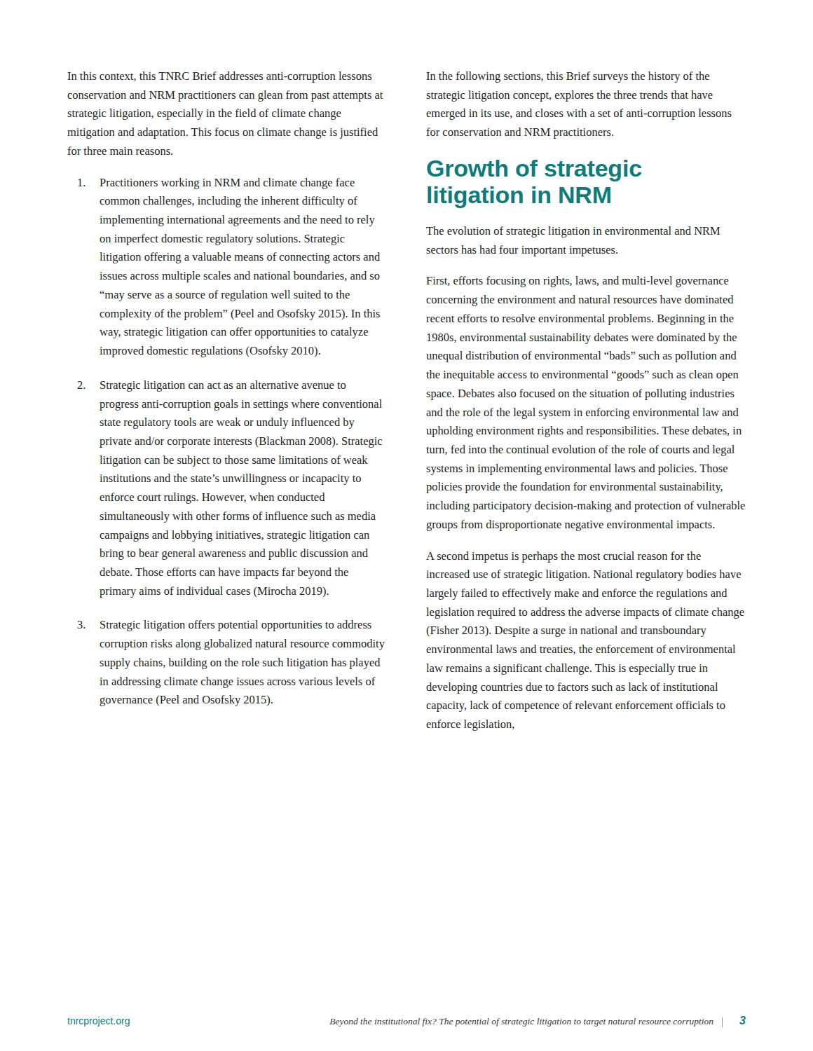In this context, this TNRC Brief addresses anti-corruption lessons conservation and NRM practitioners can glean from past attempts at strategic litigation, especially in the field of climate change mitigation and adaptation. This focus on climate change is justified for three main reasons.
Practitioners working in NRM and climate change face common challenges, including the inherent difficulty of implementing international agreements and the need to rely on imperfect domestic regulatory solutions. Strategic litigation offering a valuable means of connecting actors and issues across multiple scales and national boundaries, and so “may serve as a source of regulation well suited to the complexity of the problem” (Peel and Osofsky 2015). In this way, strategic litigation can offer opportunities to catalyze improved domestic regulations (Osofsky 2010).
Strategic litigation can act as an alternative avenue to progress anti-corruption goals in settings where conventional state regulatory tools are weak or unduly influenced by private and/or corporate interests (Blackman 2008). Strategic litigation can be subject to those same limitations of weak institutions and the state’s unwillingness or incapacity to enforce court rulings. However, when conducted simultaneously with other forms of influence such as media campaigns and lobbying initiatives, strategic litigation can bring to bear general awareness and public discussion and debate. Those efforts can have impacts far beyond the primary aims of individual cases (Mirocha 2019).
Strategic litigation offers potential opportunities to address corruption risks along globalized natural resource commodity supply chains, building on the role such litigation has played in addressing climate change issues across various levels of governance (Peel and Osofsky 2015).
In the following sections, this Brief surveys the history of the strategic litigation concept, explores the three trends that have emerged in its use, and closes with a set of anti-corruption lessons for conservation and NRM practitioners.
Growth of strategic litigation in NRM
The evolution of strategic litigation in environmental and NRM sectors has had four important impetuses.
First, efforts focusing on rights, laws, and multi-level governance concerning the environment and natural resources have dominated recent efforts to resolve environmental problems. Beginning in the 1980s, environmental sustainability debates were dominated by the unequal distribution of environmental “bads” such as pollution and the inequitable access to environmental “goods” such as clean open space. Debates also focused on the situation of polluting industries and the role of the legal system in enforcing environmental law and upholding environment rights and responsibilities. These debates, in turn, fed into the continual evolution of the role of courts and legal systems in implementing environmental laws and policies. Those policies provide the foundation for environmental sustainability, including participatory decision-making and protection of vulnerable groups from disproportionate negative environmental impacts.
A second impetus is perhaps the most crucial reason for the increased use of strategic litigation. National regulatory bodies have largely failed to effectively make and enforce the regulations and legislation required to address the adverse impacts of climate change (Fisher 2013). Despite a surge in national and transboundary environmental laws and treaties, the enforcement of environmental law remains a significant challenge. This is especially true in developing countries due to factors such as lack of institutional capacity, lack of competence of relevant enforcement officials to enforce legislation,
tnrcproject.org
Beyond the institutional fix? The potential of strategic litigation to target natural resource corruption 3